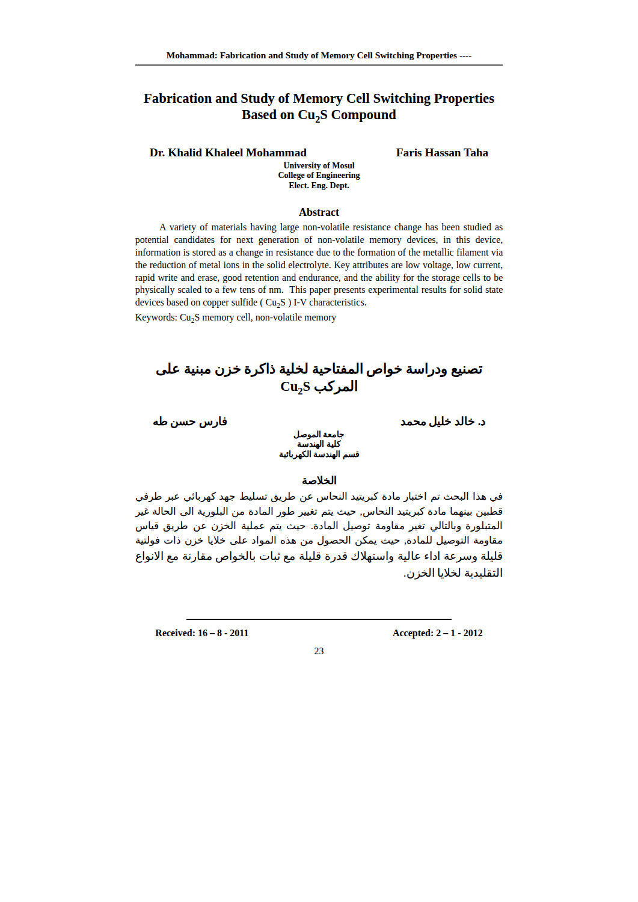Mohammad: Fabrication and Study of Memory Cell Switching Properties ----
Fabrication and Study of Memory Cell Switching Properties
Based on Cu2S Compound
Dr. Khalid Khaleel Mohammad Faris Hassan Taha
University of Mosul
College of Engineering
Elect. Eng. Dept.
Abstract
A variety of materials having large non-volatile resistance change has been studied as potential candidates for next generation of non-volatile memory devices, in this device, information is stored as a change in resistance due to the formation of the metallic filament via the reduction of metal ions in the solid electrolyte. Key attributes are low voltage, low current, rapid write and erase, good retention and endurance, and the ability for the storage cells to be physically scaled to a few tens of nm. This paper presents experimental results for solid state devices based on copper sulfide ( Cu2S ) I-V characteristics.
Keywords: Cu2S memory cell, non-volatile memory
تصنيع ودراسة خواص المفتاحية لخلية ذاكرة خزن مبنية على المركب Cu2S
د. خالد خليل محمد فارس حسن طه
جامعة الموصل
كلية الهندسة
قسم الهندسة الكهربائية
الخلاصة
في هذا البحث تم اختبار مادة كبريتيد النحاس عن طريق تسليط جهد كهربائي عبر طرفي قطبين بينهما مادة كبريتيد النحاس, حيث يتم تغيير طور المادة من البلورية الى الحالة غير المتبلورة وبالتالي تغير مقاومة توصيل المادة. حيث يتم عملية الخزن عن طريق قياس مقاومة التوصيل للمادة, حيث يمكن الحصول من هذه المواد على خلايا خزن ذات فولتية قليلة وسرعة اداء عالية واستهلاك قدرة قليلة مع ثبات بالخواص مقارنة مع الانواع التقليدية لخلايا الخزن.
Received: 16 – 8 - 2011 Accepted: 2 – 1 - 2012
23